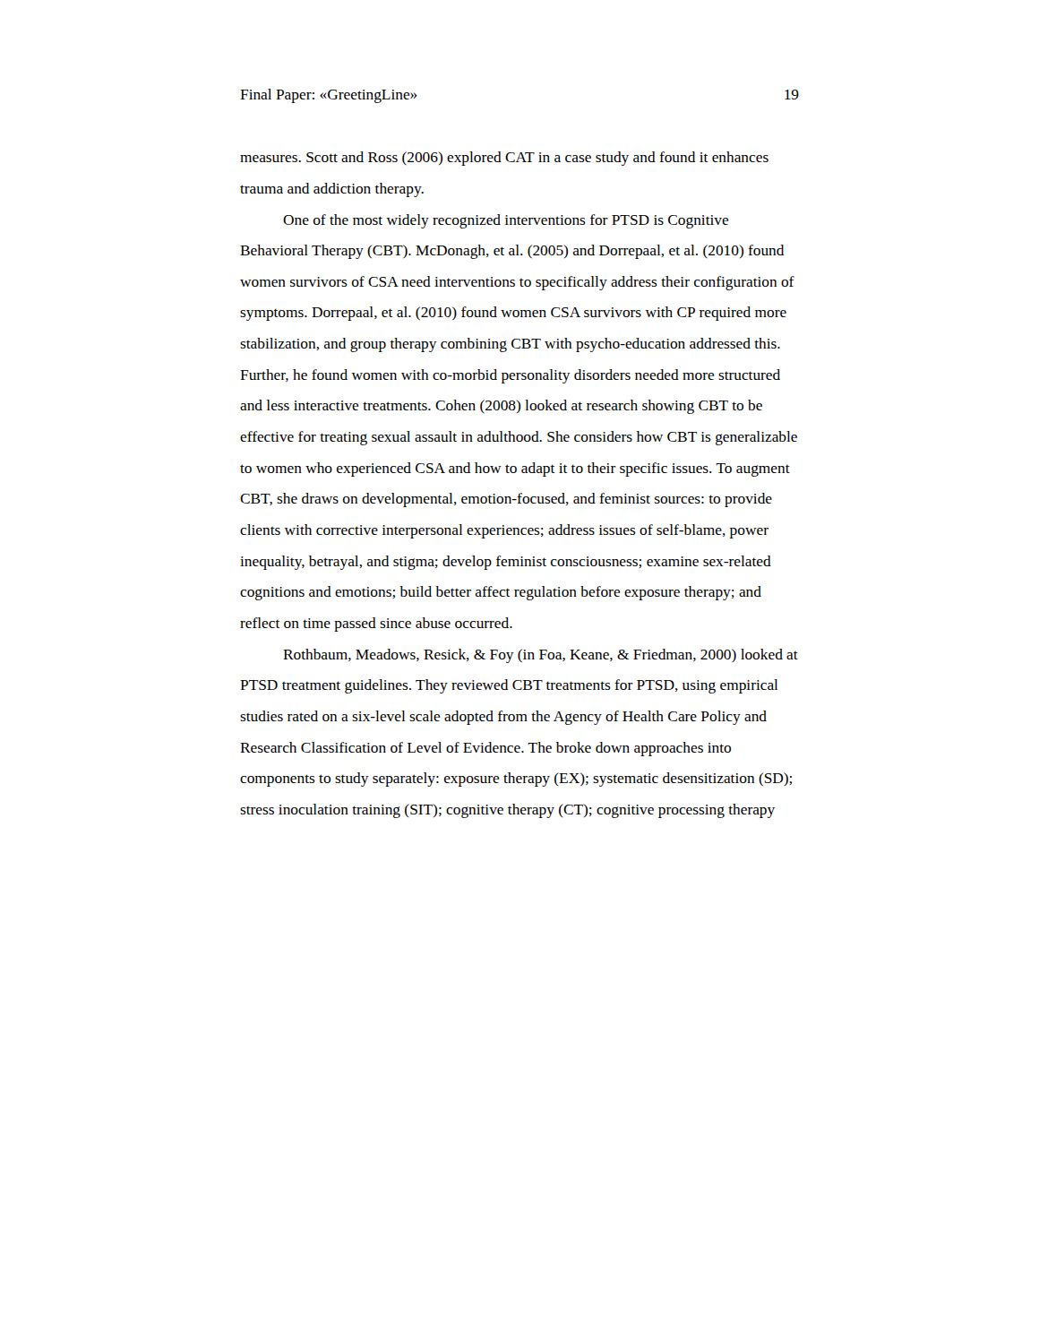Final Paper: «GreetingLine» 19
measures. Scott and Ross (2006) explored CAT in a case study and found it enhances trauma and addiction therapy.
One of the most widely recognized interventions for PTSD is Cognitive Behavioral Therapy (CBT). McDonagh, et al. (2005) and Dorrepaal, et al. (2010) found women survivors of CSA need interventions to specifically address their configuration of symptoms. Dorrepaal, et al. (2010) found women CSA survivors with CP required more stabilization, and group therapy combining CBT with psycho-education addressed this. Further, he found women with co-morbid personality disorders needed more structured and less interactive treatments. Cohen (2008) looked at research showing CBT to be effective for treating sexual assault in adulthood. She considers how CBT is generalizable to women who experienced CSA and how to adapt it to their specific issues. To augment CBT, she draws on developmental, emotion-focused, and feminist sources: to provide clients with corrective interpersonal experiences; address issues of self-blame, power inequality, betrayal, and stigma; develop feminist consciousness; examine sex-related cognitions and emotions; build better affect regulation before exposure therapy; and reflect on time passed since abuse occurred.
Rothbaum, Meadows, Resick, & Foy (in Foa, Keane, & Friedman, 2000) looked at PTSD treatment guidelines. They reviewed CBT treatments for PTSD, using empirical studies rated on a six-level scale adopted from the Agency of Health Care Policy and Research Classification of Level of Evidence. The broke down approaches into components to study separately: exposure therapy (EX); systematic desensitization (SD); stress inoculation training (SIT); cognitive therapy (CT); cognitive processing therapy